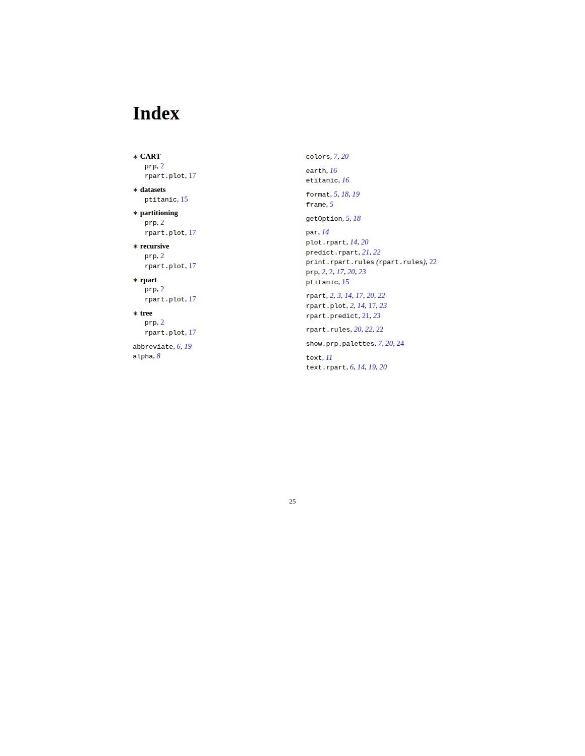Index
∗ CART
prp, 2
rpart.plot, 17
∗ datasets
ptitanic, 15
∗ partitioning
prp, 2
rpart.plot, 17
∗ recursive
prp, 2
rpart.plot, 17
∗ rpart
prp, 2
rpart.plot, 17
∗ tree
prp, 2
rpart.plot, 17
abbreviate, 6, 19
alpha, 8
colors, 7, 20
earth, 16
etitanic, 16
format, 5, 18, 19
frame, 5
getOption, 5, 18
par, 14
plot.rpart, 14, 20
predict.rpart, 21, 22
print.rpart.rules (rpart.rules), 22
prp, 2, 2, 17, 20, 23
ptitanic, 15
rpart, 2, 3, 14, 17, 20, 22
rpart.plot, 2, 14, 17, 23
rpart.predict, 21, 23
rpart.rules, 20, 22, 22
show.prp.palettes, 7, 20, 24
text, 11
text.rpart, 6, 14, 19, 20
25